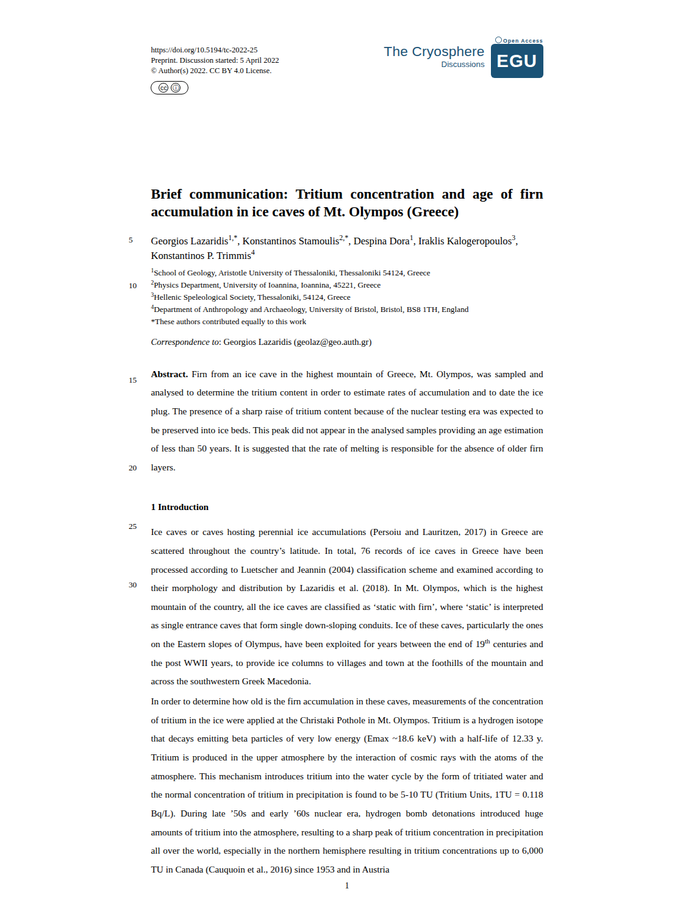https://doi.org/10.5194/tc-2022-25
Preprint. Discussion started: 5 April 2022
© Author(s) 2022. CC BY 4.0 License.
cc ⓘ
The Cryosphere
Discussions
Open Access EGU
Brief communication: Tritium concentration and age of firn accumulation in ice caves of Mt. Olympos (Greece)
Georgios Lazaridis1,*, Konstantinos Stamoulis2,*, Despina Dora1, Iraklis Kalogeropoulos3, Konstantinos P. Trimmis4
1School of Geology, Aristotle University of Thessaloniki, Thessaloniki 54124, Greece
2Physics Department, University of Ioannina, Ioannina, 45221, Greece
3Hellenic Speleological Society, Thessaloniki, 54124, Greece
4Department of Anthropology and Archaeology, University of Bristol, Bristol, BS8 1TH, England
*These authors contributed equally to this work
Correspondence to: Georgios Lazaridis (geolaz@geo.auth.gr)
Abstract. Firn from an ice cave in the highest mountain of Greece, Mt. Olympos, was sampled and analysed to determine the tritium content in order to estimate rates of accumulation and to date the ice plug. The presence of a sharp raise of tritium content because of the nuclear testing era was expected to be preserved into ice beds. This peak did not appear in the analysed samples providing an age estimation of less than 50 years. It is suggested that the rate of melting is responsible for the absence of older firn layers.
1 Introduction
Ice caves or caves hosting perennial ice accumulations (Persoiu and Lauritzen, 2017) in Greece are scattered throughout the country’s latitude. In total, 76 records of ice caves in Greece have been processed according to Luetscher and Jeannin (2004) classification scheme and examined according to their morphology and distribution by Lazaridis et al. (2018). In Mt. Olympos, which is the highest mountain of the country, all the ice caves are classified as ‘static with firn’, where ‘static’ is interpreted as single entrance caves that form single down-sloping conduits. Ice of these caves, particularly the ones on the Eastern slopes of Olympus, have been exploited for years between the end of 19th centuries and the post WWII years, to provide ice columns to villages and town at the foothills of the mountain and across the southwestern Greek Macedonia.
In order to determine how old is the firn accumulation in these caves, measurements of the concentration of tritium in the ice were applied at the Christaki Pothole in Mt. Olympos. Tritium is a hydrogen isotope that decays emitting beta particles of very low energy (Emax ~18.6 keV) with a half-life of 12.33 y. Tritium is produced in the upper atmosphere by the interaction of cosmic rays with the atoms of the atmosphere. This mechanism introduces tritium into the water cycle by the form of tritiated water and the normal concentration of tritium in precipitation is found to be 5-10 TU (Tritium Units, 1TU = 0.118 Bq/L). During late ’50s and early ’60s nuclear era, hydrogen bomb detonations introduced huge amounts of tritium into the atmosphere, resulting to a sharp peak of tritium concentration in precipitation all over the world, especially in the northern hemisphere resulting in tritium concentrations up to 6,000 TU in Canada (Cauquoin et al., 2016) since 1953 and in Austria
5
10
15
20
25
30
1